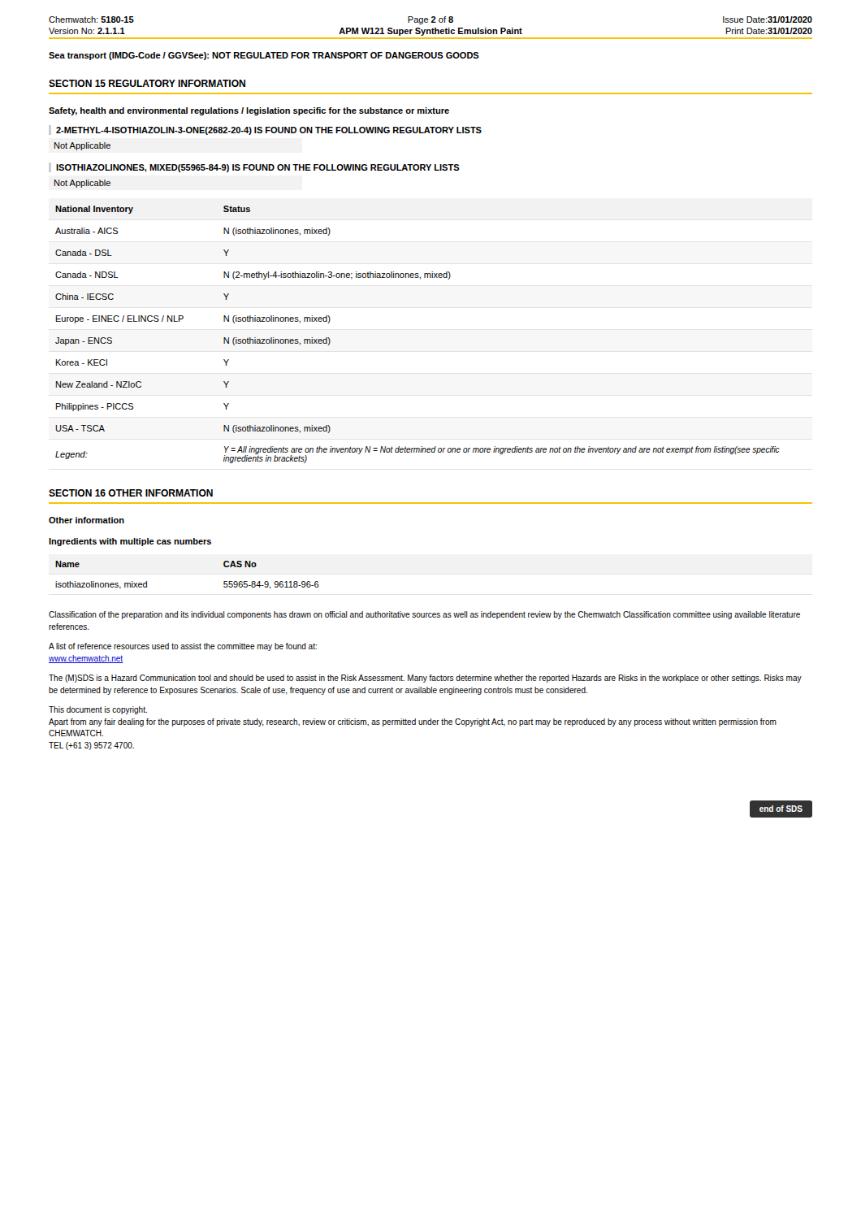Chemwatch: 5180-15
Page 2 of 8
Issue Date:31/01/2020
Version No: 2.1.1.1
APM W121 Super Synthetic Emulsion Paint
Print Date:31/01/2020
Sea transport (IMDG-Code / GGVSee): NOT REGULATED FOR TRANSPORT OF DANGEROUS GOODS
SECTION 15 REGULATORY INFORMATION
Safety, health and environmental regulations / legislation specific for the substance or mixture
2-METHYL-4-ISOTHIAZOLIN-3-ONE(2682-20-4) IS FOUND ON THE FOLLOWING REGULATORY LISTS
Not Applicable
ISOTHIAZOLINONES, MIXED(55965-84-9) IS FOUND ON THE FOLLOWING REGULATORY LISTS
Not Applicable
| National Inventory | Status |
| --- | --- |
| Australia - AICS | N (isothiazolinones, mixed) |
| Canada - DSL | Y |
| Canada - NDSL | N (2-methyl-4-isothiazolin-3-one; isothiazolinones, mixed) |
| China - IECSC | Y |
| Europe - EINEC / ELINCS / NLP | N (isothiazolinones, mixed) |
| Japan - ENCS | N (isothiazolinones, mixed) |
| Korea - KECI | Y |
| New Zealand - NZIoC | Y |
| Philippines - PICCS | Y |
| USA - TSCA | N (isothiazolinones, mixed) |
| Legend: | Y = All ingredients are on the inventory N = Not determined or one or more ingredients are not on the inventory and are not exempt from listing(see specific ingredients in brackets) |
SECTION 16 OTHER INFORMATION
Other information
Ingredients with multiple cas numbers
| Name | CAS No |
| --- | --- |
| isothiazolinones, mixed | 55965-84-9, 96118-96-6 |
Classification of the preparation and its individual components has drawn on official and authoritative sources as well as independent review by the Chemwatch Classification committee using available literature references.
A list of reference resources used to assist the committee may be found at:
www.chemwatch.net
The (M)SDS is a Hazard Communication tool and should be used to assist in the Risk Assessment. Many factors determine whether the reported Hazards are Risks in the workplace or other settings. Risks may be determined by reference to Exposures Scenarios. Scale of use, frequency of use and current or available engineering controls must be considered.
This document is copyright.
Apart from any fair dealing for the purposes of private study, research, review or criticism, as permitted under the Copyright Act, no part may be reproduced by any process without written permission from CHEMWATCH.
TEL (+61 3) 9572 4700.
end of SDS